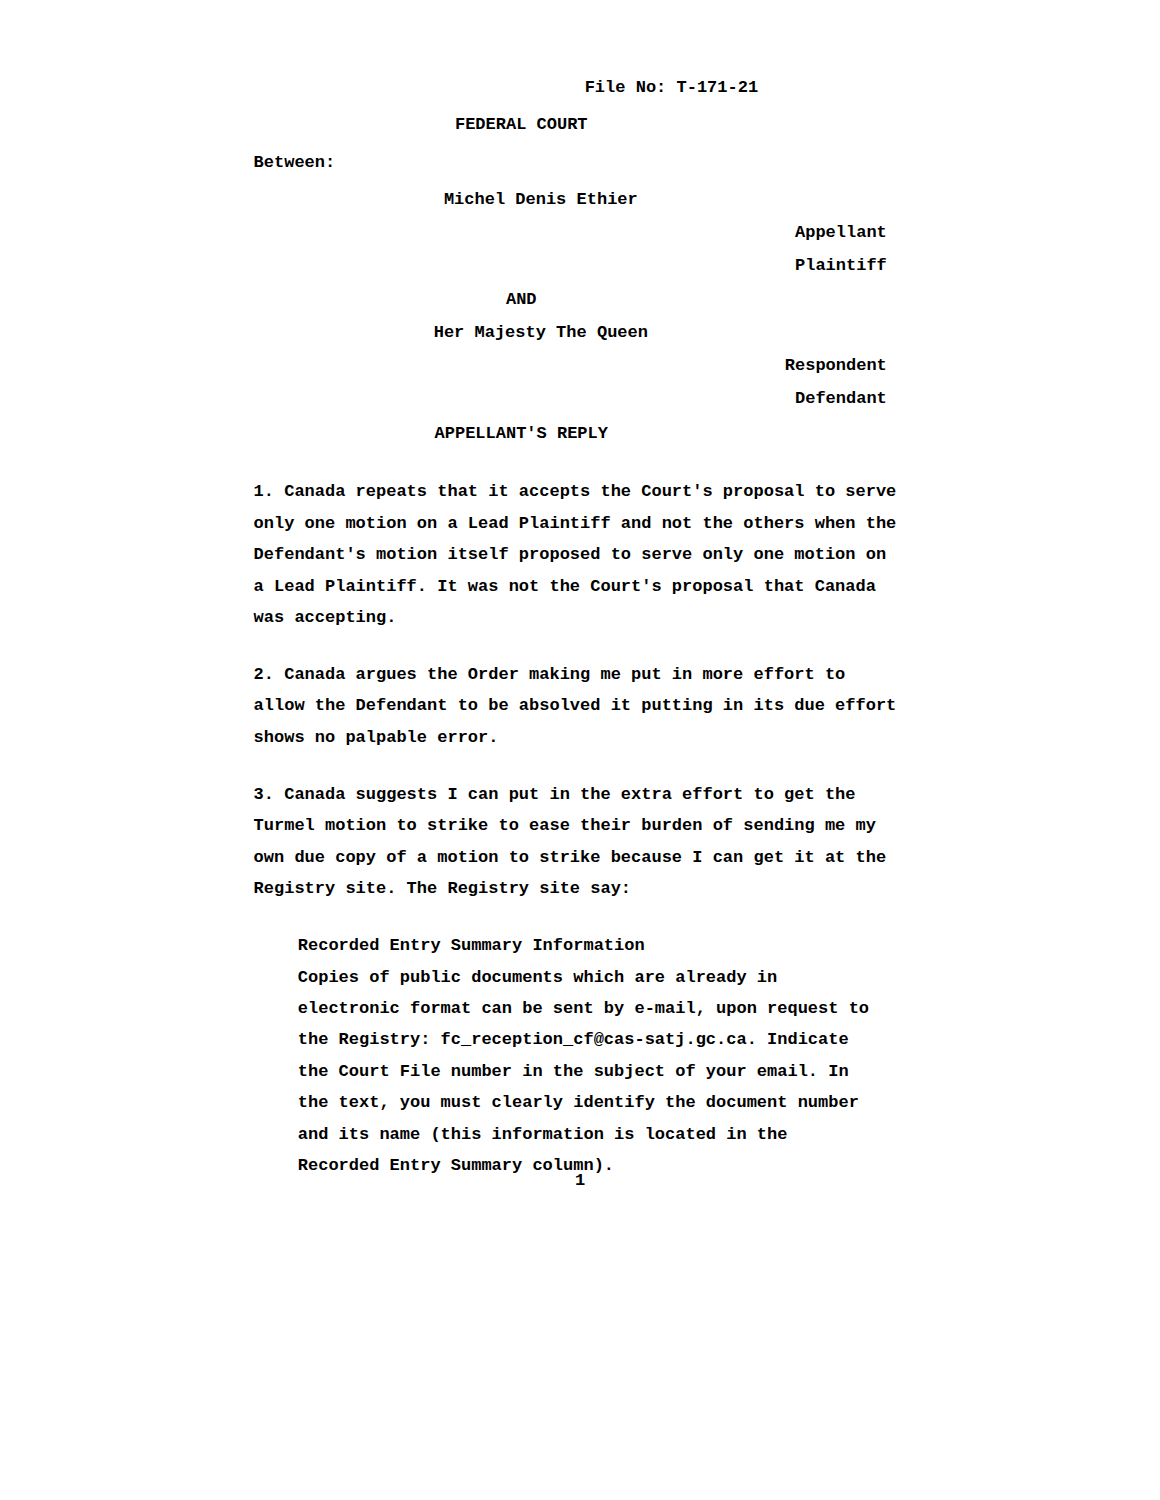File No: T-171-21
FEDERAL COURT
Between:
Michel Denis Ethier
Appellant
Plaintiff
AND
Her Majesty The Queen
Respondent
Defendant
APPELLANT'S REPLY
1. Canada repeats that it accepts the Court's proposal to serve only one motion on a Lead Plaintiff and not the others when the Defendant's motion itself proposed to serve only one motion on a Lead Plaintiff. It was not the Court's proposal that Canada was accepting.
2. Canada argues the Order making me put in more effort to allow the Defendant to be absolved it putting in its due effort shows no palpable error.
3. Canada suggests I can put in the extra effort to get the Turmel motion to strike to ease their burden of sending me my own due copy of a motion to strike because I can get it at the Registry site. The Registry site say:
Recorded Entry Summary Information
Copies of public documents which are already in
electronic format can be sent by e-mail, upon request to
the Registry: fc_reception_cf@cas-satj.gc.ca. Indicate
the Court File number in the subject of your email. In
the text, you must clearly identify the document number
and its name (this information is located in the
Recorded Entry Summary column).
1